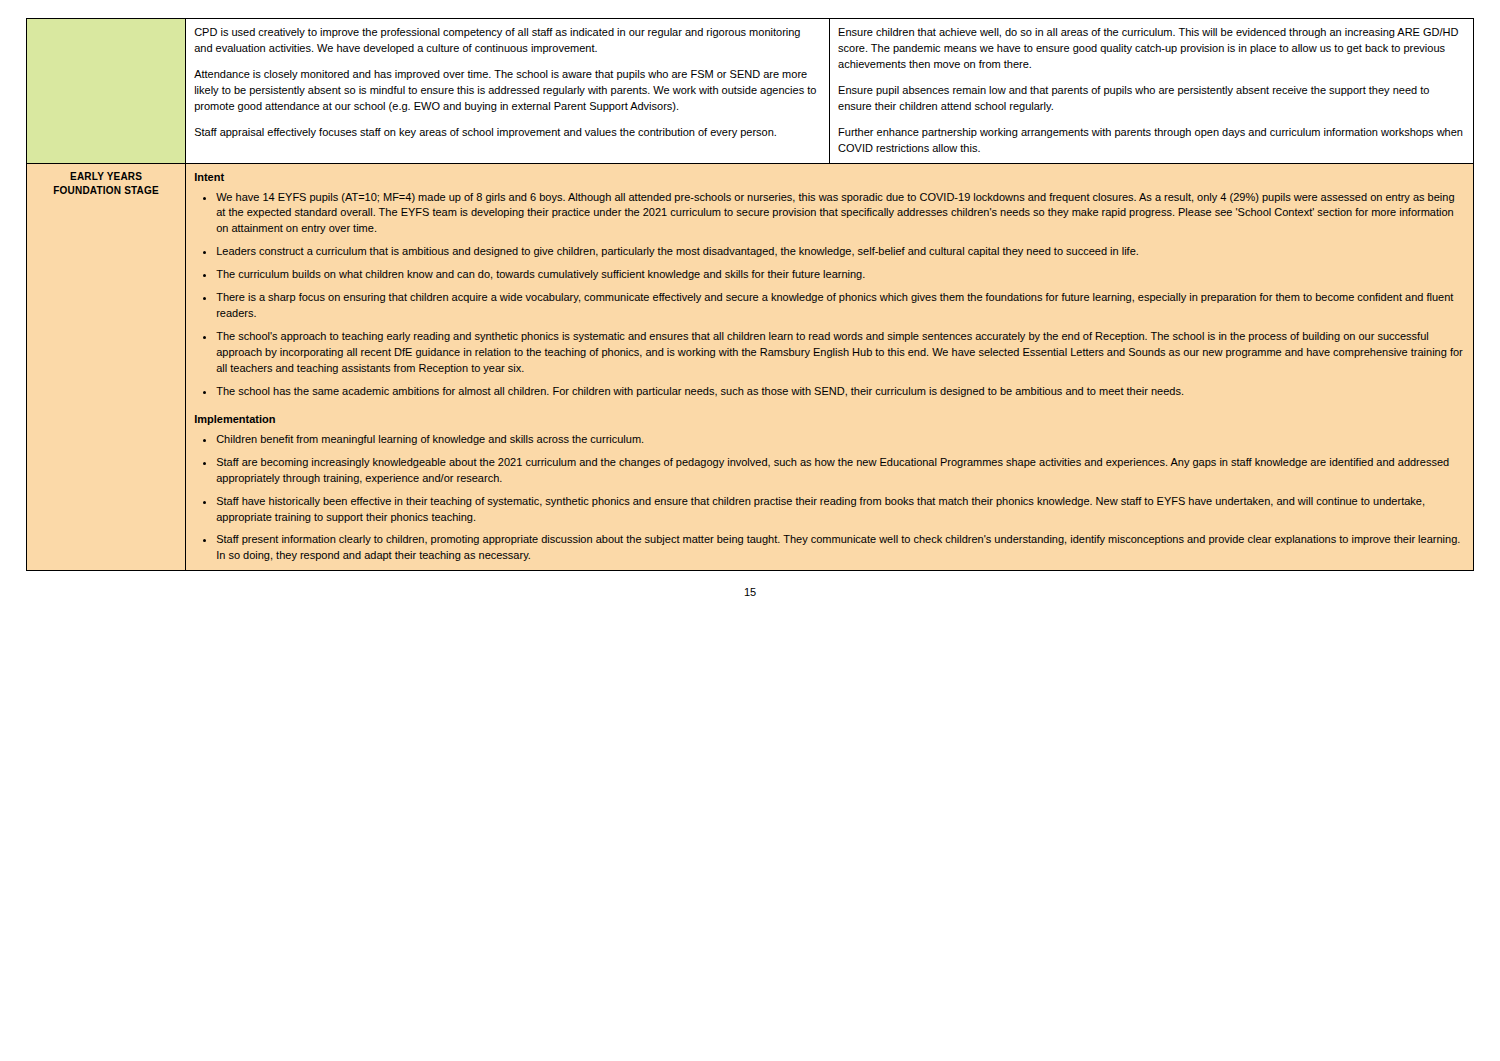| | CPD is used creatively to improve the professional competency of all staff as indicated in our regular and rigorous monitoring and evaluation activities. We have developed a culture of continuous improvement. Attendance is closely monitored and has improved over time. The school is aware that pupils who are FSM or SEND are more likely to be persistently absent so is mindful to ensure this is addressed regularly with parents. We work with outside agencies to promote good attendance at our school (e.g. EWO and buying in external Parent Support Advisors). Staff appraisal effectively focuses staff on key areas of school improvement and values the contribution of every person. | Ensure children that achieve well, do so in all areas of the curriculum. This will be evidenced through an increasing ARE GD/HD score. The pandemic means we have to ensure good quality catch-up provision is in place to allow us to get back to previous achievements then move on from there. Ensure pupil absences remain low and that parents of pupils who are persistently absent receive the support they need to ensure their children attend school regularly. Further enhance partnership working arrangements with parents through open days and curriculum information workshops when COVID restrictions allow this. |
| EARLY YEARS FOUNDATION STAGE | Intent We have 14 EYFS pupils (AT=10; MF=4) made up of 8 girls and 6 boys. Although all attended pre-schools or nurseries, this was sporadic due to COVID-19 lockdowns and frequent closures. As a result, only 4 (29%) pupils were assessed on entry as being at the expected standard overall. The EYFS team is developing their practice under the 2021 curriculum to secure provision that specifically addresses children's needs so they make rapid progress. Please see 'School Context' section for more information on attainment on entry over time. Leaders construct a curriculum that is ambitious and designed to give children, particularly the most disadvantaged, the knowledge, self-belief and cultural capital they need to succeed in life. The curriculum builds on what children know and can do, towards cumulatively sufficient knowledge and skills for their future learning. There is a sharp focus on ensuring that children acquire a wide vocabulary, communicate effectively and secure a knowledge of phonics which gives them the foundations for future learning, especially in preparation for them to become confident and fluent readers. The school's approach to teaching early reading and synthetic phonics is systematic and ensures that all children learn to read words and simple sentences accurately by the end of Reception. The school is in the process of building on our successful approach by incorporating all recent DfE guidance in relation to the teaching of phonics, and is working with the Ramsbury English Hub to this end. We have selected Essential Letters and Sounds as our new programme and have comprehensive training for all teachers and teaching assistants from Reception to year six. The school has the same academic ambitions for almost all children. For children with particular needs, such as those with SEND, their curriculum is designed to be ambitious and to meet their needs. Implementation Children benefit from meaningful learning of knowledge and skills across the curriculum. Staff are becoming increasingly knowledgeable about the 2021 curriculum and the changes of pedagogy involved, such as how the new Educational Programmes shape activities and experiences. Any gaps in staff knowledge are identified and addressed appropriately through training, experience and/or research. Staff have historically been effective in their teaching of systematic, synthetic phonics and ensure that children practise their reading from books that match their phonics knowledge. New staff to EYFS have undertaken, and will continue to undertake, appropriate training to support their phonics teaching. Staff present information clearly to children, promoting appropriate discussion about the subject matter being taught. They communicate well to check children's understanding, identify misconceptions and provide clear explanations to improve their learning. In so doing, they respond and adapt their teaching as necessary. |
15